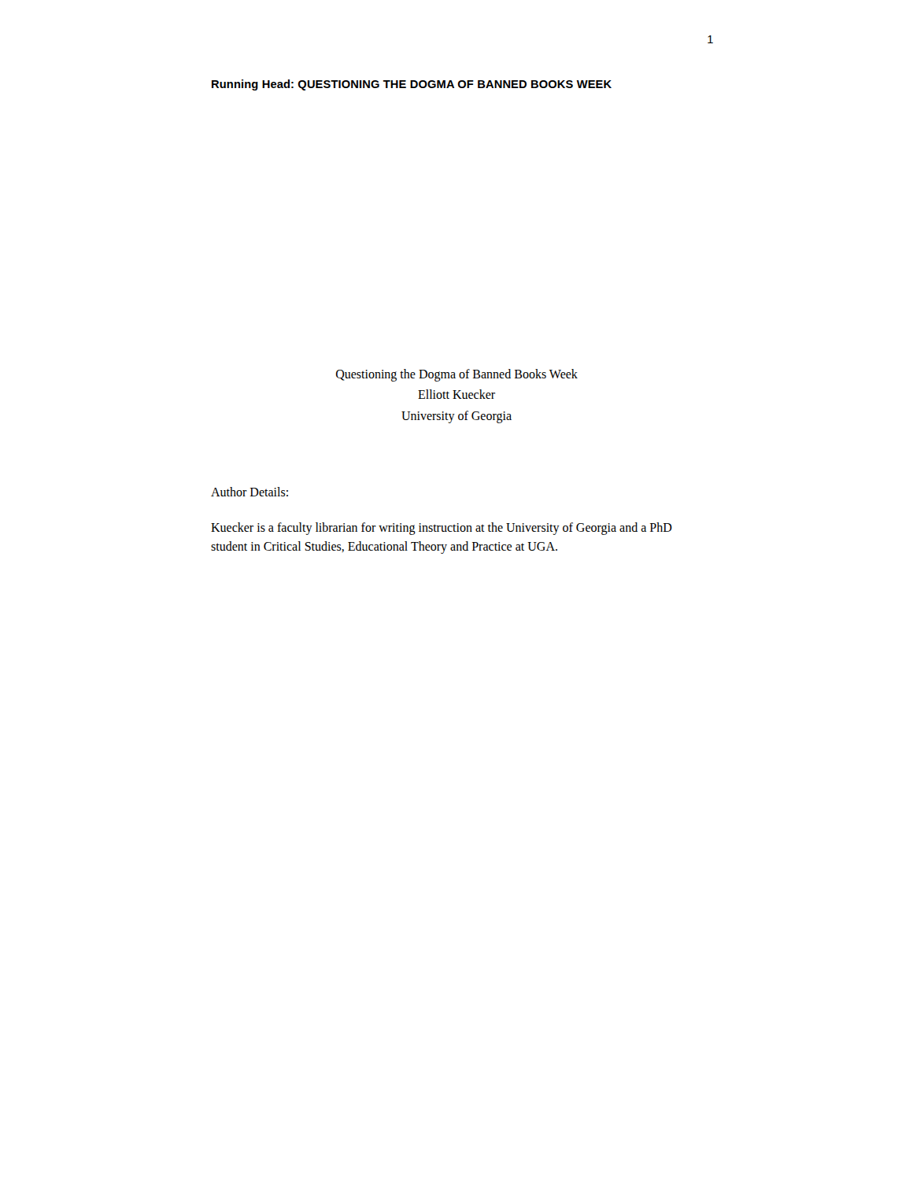1
Running Head: QUESTIONING THE DOGMA OF BANNED BOOKS WEEK
Questioning the Dogma of Banned Books Week
Elliott Kuecker
University of Georgia
Author Details:
Kuecker is a faculty librarian for writing instruction at the University of Georgia and a PhD student in Critical Studies, Educational Theory and Practice at UGA.